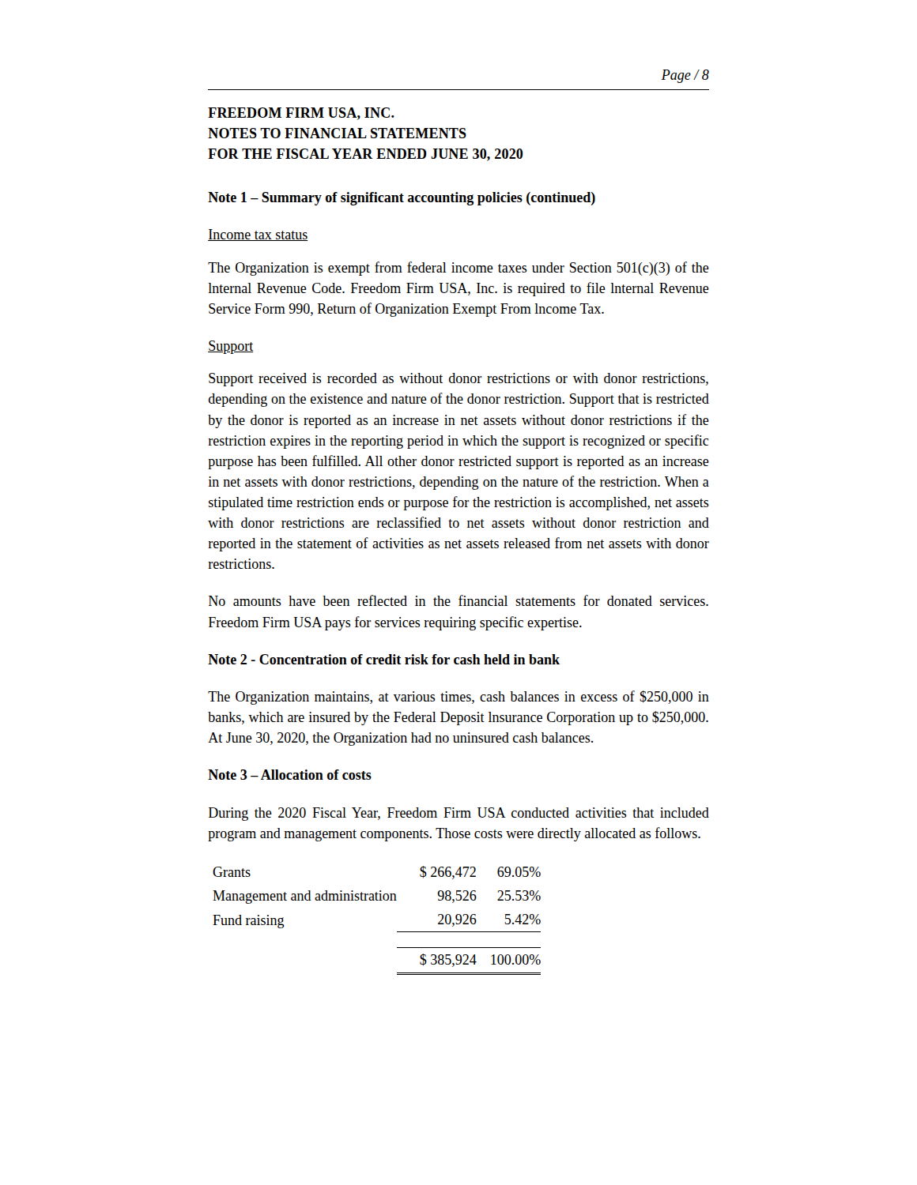Page / 8
FREEDOM FIRM USA, INC.
NOTES TO FINANCIAL STATEMENTS
FOR THE FISCAL YEAR ENDED JUNE 30, 2020
Note 1 – Summary of significant accounting policies (continued)
Income tax status
The Organization is exempt from federal income taxes under Section 501(c)(3) of the lnternal Revenue Code. Freedom Firm USA, Inc. is required to file lnternal Revenue Service Form 990, Return of Organization Exempt From lncome Tax.
Support
Support received is recorded as without donor restrictions or with donor restrictions, depending on the existence and nature of the donor restriction. Support that is restricted by the donor is reported as an increase in net assets without donor restrictions if the restriction expires in the reporting period in which the support is recognized or specific purpose has been fulfilled. All other donor restricted support is reported as an increase in net assets with donor restrictions, depending on the nature of the restriction. When a stipulated time restriction ends or purpose for the restriction is accomplished, net assets with donor restrictions are reclassified to net assets without donor restriction and reported in the statement of activities as net assets released from net assets with donor restrictions.
No amounts have been reflected in the financial statements for donated services. Freedom Firm USA pays for services requiring specific expertise.
Note 2 - Concentration of credit risk for cash held in bank
The Organization maintains, at various times, cash balances in excess of $250,000 in banks, which are insured by the Federal Deposit lnsurance Corporation up to $250,000. At June 30, 2020, the Organization had no uninsured cash balances.
Note 3 – Allocation of costs
During the 2020 Fiscal Year, Freedom Firm USA conducted activities that included program and management components. Those costs were directly allocated as follows.
| Grants | $ 266,472 | 69.05% |
| Management and administration | 98,526 | 25.53% |
| Fund raising | 20,926 | 5.42% |
| | $ 385,924 | 100.00% |